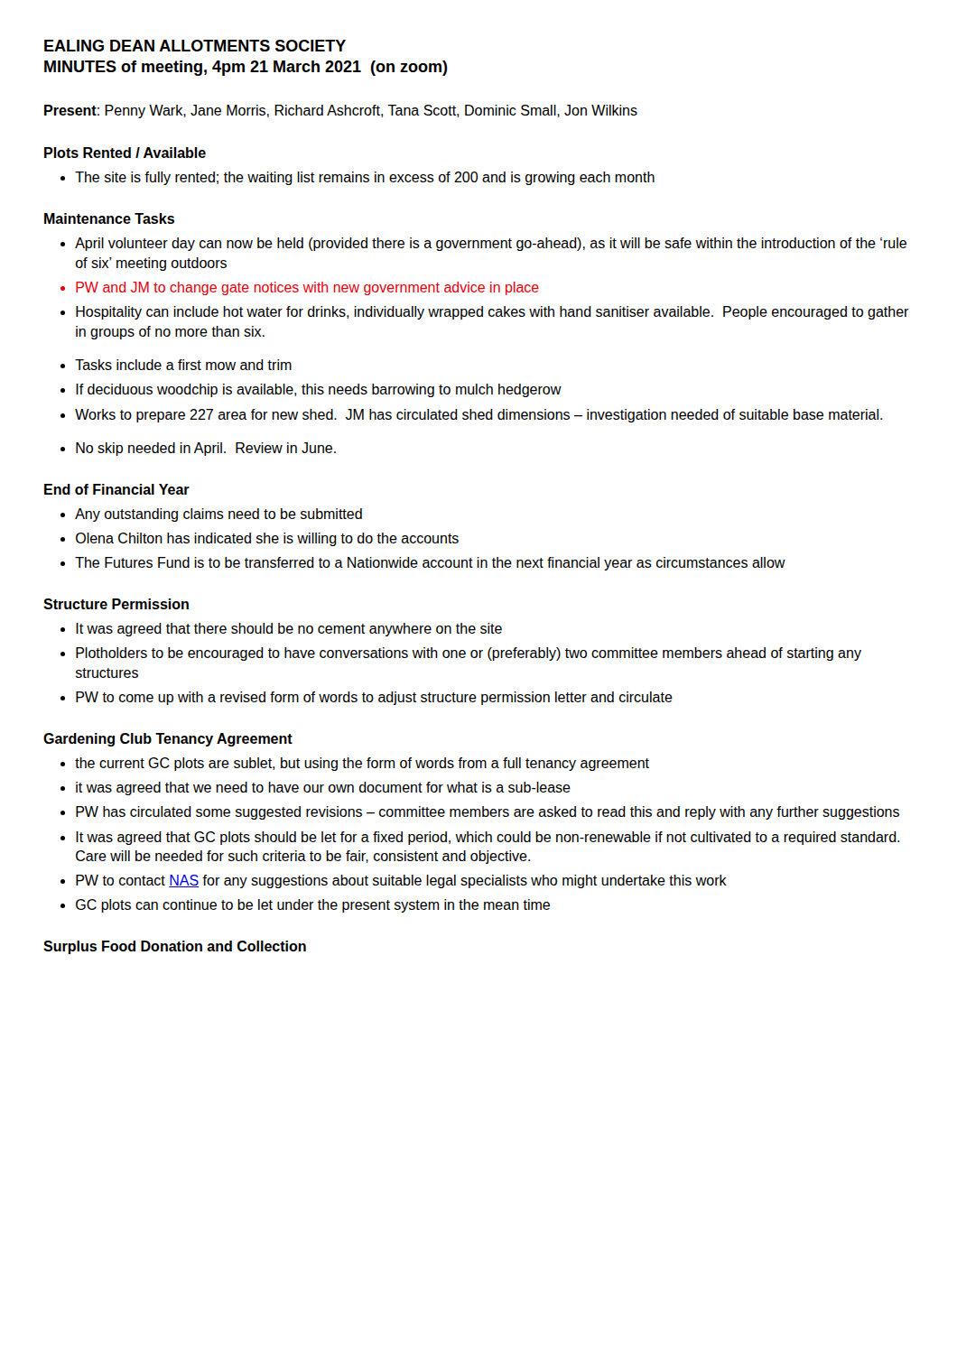EALING DEAN ALLOTMENTS SOCIETY
MINUTES of meeting, 4pm 21 March 2021 (on zoom)
Present: Penny Wark, Jane Morris, Richard Ashcroft, Tana Scott, Dominic Small, Jon Wilkins
Plots Rented / Available
The site is fully rented; the waiting list remains in excess of 200 and is growing each month
Maintenance Tasks
April volunteer day can now be held (provided there is a government go-ahead), as it will be safe within the introduction of the ‘rule of six’ meeting outdoors
PW and JM to change gate notices with new government advice in place
Hospitality can include hot water for drinks, individually wrapped cakes with hand sanitiser available. People encouraged to gather in groups of no more than six.
Tasks include a first mow and trim
If deciduous woodchip is available, this needs barrowing to mulch hedgerow
Works to prepare 227 area for new shed. JM has circulated shed dimensions – investigation needed of suitable base material.
No skip needed in April. Review in June.
End of Financial Year
Any outstanding claims need to be submitted
Olena Chilton has indicated she is willing to do the accounts
The Futures Fund is to be transferred to a Nationwide account in the next financial year as circumstances allow
Structure Permission
It was agreed that there should be no cement anywhere on the site
Plotholders to be encouraged to have conversations with one or (preferably) two committee members ahead of starting any structures
PW to come up with a revised form of words to adjust structure permission letter and circulate
Gardening Club Tenancy Agreement
the current GC plots are sublet, but using the form of words from a full tenancy agreement
it was agreed that we need to have our own document for what is a sub-lease
PW has circulated some suggested revisions – committee members are asked to read this and reply with any further suggestions
It was agreed that GC plots should be let for a fixed period, which could be non-renewable if not cultivated to a required standard. Care will be needed for such criteria to be fair, consistent and objective.
PW to contact NAS for any suggestions about suitable legal specialists who might undertake this work
GC plots can continue to be let under the present system in the mean time
Surplus Food Donation and Collection